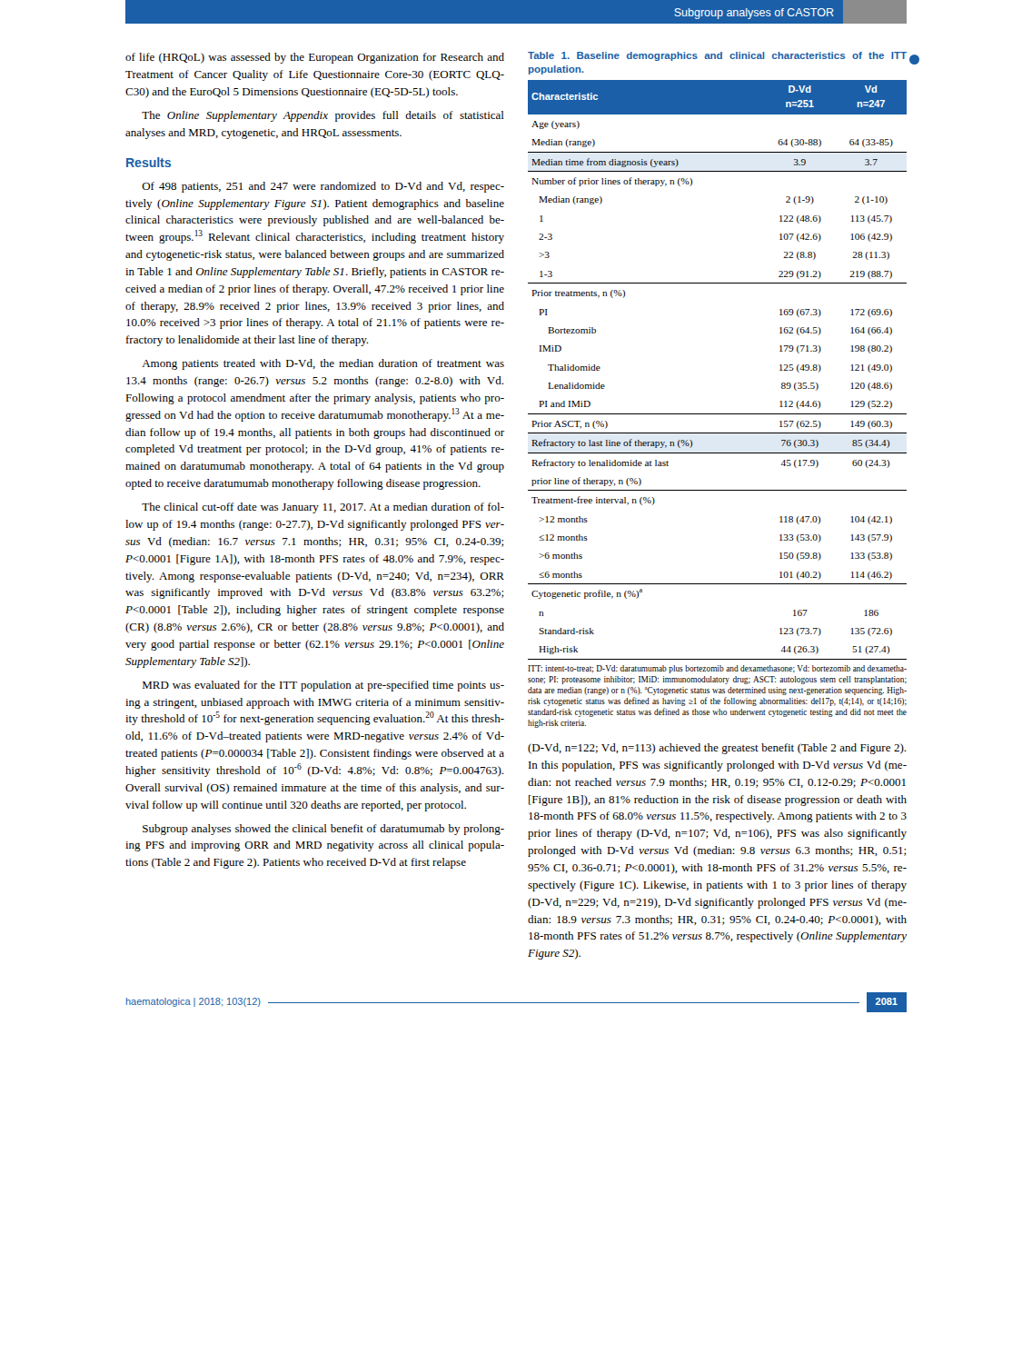Subgroup analyses of CASTOR
of life (HRQoL) was assessed by the European Organization for Research and Treatment of Cancer Quality of Life Questionnaire Core-30 (EORTC QLQ-C30) and the EuroQol 5 Dimensions Questionnaire (EQ-5D-5L) tools.
The Online Supplementary Appendix provides full details of statistical analyses and MRD, cytogenetic, and HRQoL assessments.
Results
Of 498 patients, 251 and 247 were randomized to D-Vd and Vd, respectively (Online Supplementary Figure S1). Patient demographics and baseline clinical characteristics were previously published and are well-balanced between groups.13 Relevant clinical characteristics, including treatment history and cytogenetic-risk status, were balanced between groups and are summarized in Table 1 and Online Supplementary Table S1. Briefly, patients in CASTOR received a median of 2 prior lines of therapy. Overall, 47.2% received 1 prior line of therapy, 28.9% received 2 prior lines, 13.9% received 3 prior lines, and 10.0% received >3 prior lines of therapy. A total of 21.1% of patients were refractory to lenalidomide at their last line of therapy.
Among patients treated with D-Vd, the median duration of treatment was 13.4 months (range: 0-26.7) versus 5.2 months (range: 0.2-8.0) with Vd. Following a protocol amendment after the primary analysis, patients who progressed on Vd had the option to receive daratumumab monotherapy.13 At a median follow up of 19.4 months, all patients in both groups had discontinued or completed Vd treatment per protocol; in the D-Vd group, 41% of patients remained on daratumumab monotherapy. A total of 64 patients in the Vd group opted to receive daratumumab monotherapy following disease progression.
The clinical cut-off date was January 11, 2017. At a median duration of follow up of 19.4 months (range: 0-27.7), D-Vd significantly prolonged PFS versus Vd (median: 16.7 versus 7.1 months; HR, 0.31; 95% CI, 0.24-0.39; P<0.0001 [Figure 1A]), with 18-month PFS rates of 48.0% and 7.9%, respectively. Among response-evaluable patients (D-Vd, n=240; Vd, n=234), ORR was significantly improved with D-Vd versus Vd (83.8% versus 63.2%; P<0.0001 [Table 2]), including higher rates of stringent complete response (CR) (8.8% versus 2.6%), CR or better (28.8% versus 9.8%; P<0.0001), and very good partial response or better (62.1% versus 29.1%; P<0.0001 [Online Supplementary Table S2]).
MRD was evaluated for the ITT population at pre-specified time points using a stringent, unbiased approach with IMWG criteria of a minimum sensitivity threshold of 10-5 for next-generation sequencing evaluation.20 At this threshold, 11.6% of D-Vd–treated patients were MRD-negative versus 2.4% of Vd-treated patients (P=0.000034 [Table 2]). Consistent findings were observed at a higher sensitivity threshold of 10-6 (D-Vd: 4.8%; Vd: 0.8%; P=0.004763). Overall survival (OS) remained immature at the time of this analysis, and survival follow up will continue until 320 deaths are reported, per protocol.
Subgroup analyses showed the clinical benefit of daratumumab by prolonging PFS and improving ORR and MRD negativity across all clinical populations (Table 2 and Figure 2). Patients who received D-Vd at first relapse
Table 1. Baseline demographics and clinical characteristics of the ITT population.
| Characteristic | D-Vd n=251 | Vd n=247 |
| --- | --- | --- |
| Age (years) | | |
| Median (range) | 64 (30-88) | 64 (33-85) |
| Median time from diagnosis (years) | 3.9 | 3.7 |
| Number of prior lines of therapy, n (%) | | |
| Median (range) | 2 (1-9) | 2 (1-10) |
| 1 | 122 (48.6) | 113 (45.7) |
| 2-3 | 107 (42.6) | 106 (42.9) |
| >3 | 22 (8.8) | 28 (11.3) |
| 1-3 | 229 (91.2) | 219 (88.7) |
| Prior treatments, n (%) | | |
| PI | 169 (67.3) | 172 (69.6) |
| Bortezomib | 162 (64.5) | 164 (66.4) |
| IMiD | 179 (71.3) | 198 (80.2) |
| Thalidomide | 125 (49.8) | 121 (49.0) |
| Lenalidomide | 89 (35.5) | 120 (48.6) |
| PI and IMiD | 112 (44.6) | 129 (52.2) |
| Prior ASCT, n (%) | 157 (62.5) | 149 (60.3) |
| Refractory to last line of therapy, n (%) | 76 (30.3) | 85 (34.4) |
| Refractory to lenalidomide at last | 45 (17.9) | 60 (24.3) |
| prior line of therapy, n (%) | | |
| Treatment-free interval, n (%) | | |
| >12 months | 118 (47.0) | 104 (42.1) |
| ≤12 months | 133 (53.0) | 143 (57.9) |
| >6 months | 150 (59.8) | 133 (53.8) |
| ≤6 months | 101 (40.2) | 114 (46.2) |
| Cytogenetic profile, n (%) a | | |
| n | 167 | 186 |
| Standard-risk | 123 (73.7) | 135 (72.6) |
| High-risk | 44 (26.3) | 51 (27.4) |
ITT: intent-to-treat; D-Vd: daratumumab plus bortezomib and dexamethasone; Vd: bortezomib and dexamethasone; PI: proteasome inhibitor; IMiD: immunomodulatory drug; ASCT: autologous stem cell transplantation; data are median (range) or n (%). aCytogenetic status was determined using next-generation sequencing. High-risk cytogenetic status was defined as having ≥1 of the following abnormalities: del17p, t(4;14), or t(14;16); standard-risk cytogenetic status was defined as those who underwent cytogenetic testing and did not meet the high-risk criteria.
(D-Vd, n=122; Vd, n=113) achieved the greatest benefit (Table 2 and Figure 2). In this population, PFS was significantly prolonged with D-Vd versus Vd (median: not reached versus 7.9 months; HR, 0.19; 95% CI, 0.12-0.29; P<0.0001 [Figure 1B]), an 81% reduction in the risk of disease progression or death with 18-month PFS of 68.0% versus 11.5%, respectively. Among patients with 2 to 3 prior lines of therapy (D-Vd, n=107; Vd, n=106), PFS was also significantly prolonged with D-Vd versus Vd (median: 9.8 versus 6.3 months; HR, 0.51; 95% CI, 0.36-0.71; P<0.0001), with 18-month PFS of 31.2% versus 5.5%, respectively (Figure 1C). Likewise, in patients with 1 to 3 prior lines of therapy (D-Vd, n=229; Vd, n=219), D-Vd significantly prolonged PFS versus Vd (median: 18.9 versus 7.3 months; HR, 0.31; 95% CI, 0.24-0.40; P<0.0001), with 18-month PFS rates of 51.2% versus 8.7%, respectively (Online Supplementary Figure S2).
haematologica | 2018; 103(12)
2081